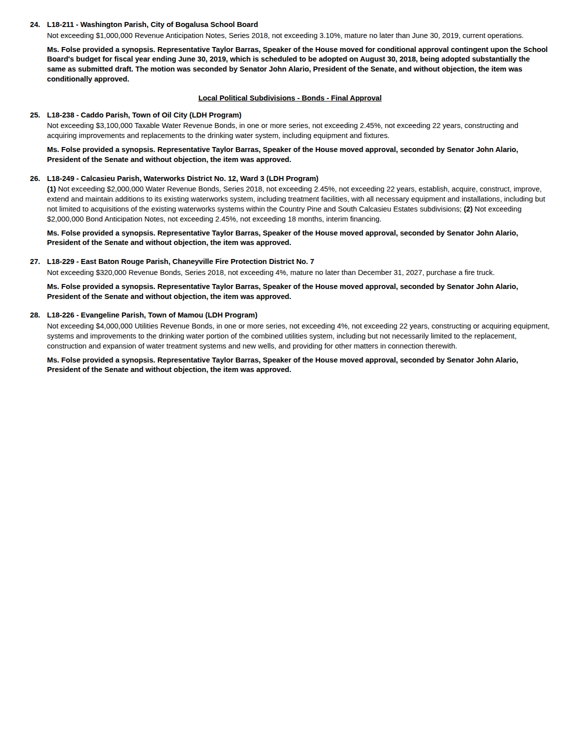24. L18-211 - Washington Parish, City of Bogalusa School Board
Not exceeding $1,000,000 Revenue Anticipation Notes, Series 2018, not exceeding 3.10%, mature no later than June 30, 2019, current operations.
Ms. Folse provided a synopsis. Representative Taylor Barras, Speaker of the House moved for conditional approval contingent upon the School Board's budget for fiscal year ending June 30, 2019, which is scheduled to be adopted on August 30, 2018, being adopted substantially the same as submitted draft. The motion was seconded by Senator John Alario, President of the Senate, and without objection, the item was conditionally approved.
Local Political Subdivisions - Bonds - Final Approval
25. L18-238 - Caddo Parish, Town of Oil City (LDH Program)
Not exceeding $3,100,000 Taxable Water Revenue Bonds, in one or more series, not exceeding 2.45%, not exceeding 22 years, constructing and acquiring improvements and replacements to the drinking water system, including equipment and fixtures.
Ms. Folse provided a synopsis. Representative Taylor Barras, Speaker of the House moved approval, seconded by Senator John Alario, President of the Senate and without objection, the item was approved.
26. L18-249 - Calcasieu Parish, Waterworks District No. 12, Ward 3 (LDH Program)
(1) Not exceeding $2,000,000 Water Revenue Bonds, Series 2018, not exceeding 2.45%, not exceeding 22 years, establish, acquire, construct, improve, extend and maintain additions to its existing waterworks system, including treatment facilities, with all necessary equipment and installations, including but not limited to acquisitions of the existing waterworks systems within the Country Pine and South Calcasieu Estates subdivisions; (2) Not exceeding $2,000,000 Bond Anticipation Notes, not exceeding 2.45%, not exceeding 18 months, interim financing.
Ms. Folse provided a synopsis. Representative Taylor Barras, Speaker of the House moved approval, seconded by Senator John Alario, President of the Senate and without objection, the item was approved.
27. L18-229 - East Baton Rouge Parish, Chaneyville Fire Protection District No. 7
Not exceeding $320,000 Revenue Bonds, Series 2018, not exceeding 4%, mature no later than December 31, 2027, purchase a fire truck.
Ms. Folse provided a synopsis. Representative Taylor Barras, Speaker of the House moved approval, seconded by Senator John Alario, President of the Senate and without objection, the item was approved.
28. L18-226 - Evangeline Parish, Town of Mamou (LDH Program)
Not exceeding $4,000,000 Utilities Revenue Bonds, in one or more series, not exceeding 4%, not exceeding 22 years, constructing or acquiring equipment, systems and improvements to the drinking water portion of the combined utilities system, including but not necessarily limited to the replacement, construction and expansion of water treatment systems and new wells, and providing for other matters in connection therewith.
Ms. Folse provided a synopsis. Representative Taylor Barras, Speaker of the House moved approval, seconded by Senator John Alario, President of the Senate and without objection, the item was approved.